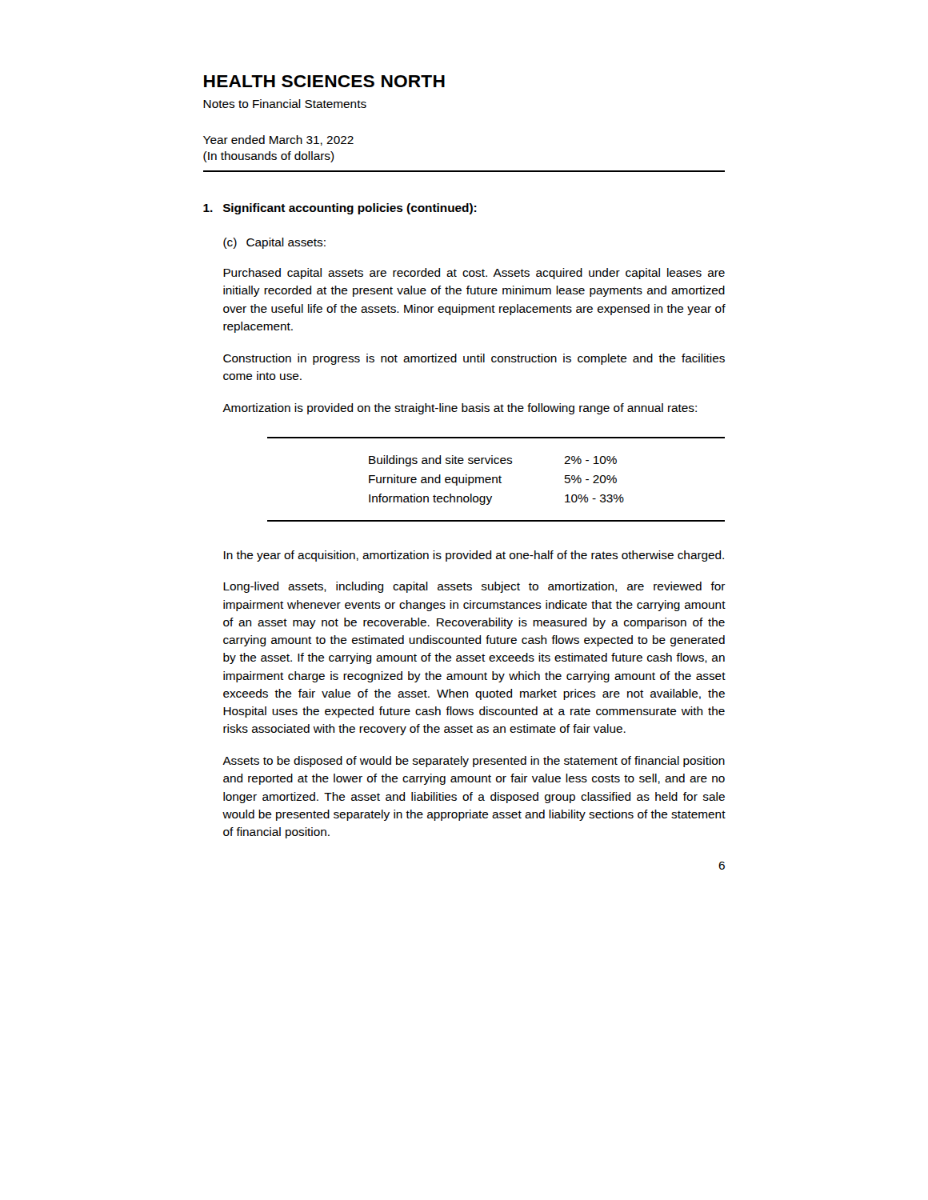HEALTH SCIENCES NORTH
Notes to Financial Statements
Year ended March 31, 2022
(In thousands of dollars)
1. Significant accounting policies (continued):
(c) Capital assets:
Purchased capital assets are recorded at cost. Assets acquired under capital leases are initially recorded at the present value of the future minimum lease payments and amortized over the useful life of the assets. Minor equipment replacements are expensed in the year of replacement.
Construction in progress is not amortized until construction is complete and the facilities come into use.
Amortization is provided on the straight-line basis at the following range of annual rates:
| Buildings and site services | 2% - 10% |
| Furniture and equipment | 5% - 20% |
| Information technology | 10% - 33% |
In the year of acquisition, amortization is provided at one-half of the rates otherwise charged.
Long-lived assets, including capital assets subject to amortization, are reviewed for impairment whenever events or changes in circumstances indicate that the carrying amount of an asset may not be recoverable. Recoverability is measured by a comparison of the carrying amount to the estimated undiscounted future cash flows expected to be generated by the asset. If the carrying amount of the asset exceeds its estimated future cash flows, an impairment charge is recognized by the amount by which the carrying amount of the asset exceeds the fair value of the asset. When quoted market prices are not available, the Hospital uses the expected future cash flows discounted at a rate commensurate with the risks associated with the recovery of the asset as an estimate of fair value.
Assets to be disposed of would be separately presented in the statement of financial position and reported at the lower of the carrying amount or fair value less costs to sell, and are no longer amortized. The asset and liabilities of a disposed group classified as held for sale would be presented separately in the appropriate asset and liability sections of the statement of financial position.
6